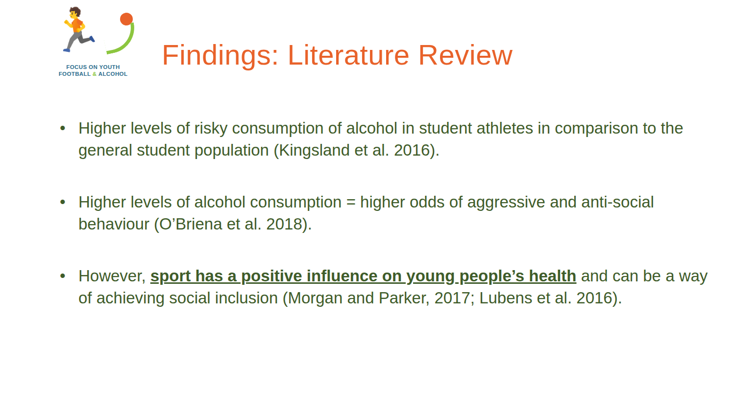🏃
Focus on Youth
Football & Alcohol
Findings: Literature Review
Higher levels of risky consumption of alcohol in student athletes in comparison to the general student population (Kingsland et al. 2016).
Higher levels of alcohol consumption = higher odds of aggressive and anti-social behaviour (O’Briena et al. 2018).
However, sport has a positive influence on young people’s health and can be a way of achieving social inclusion (Morgan and Parker, 2017; Lubens et al. 2016).